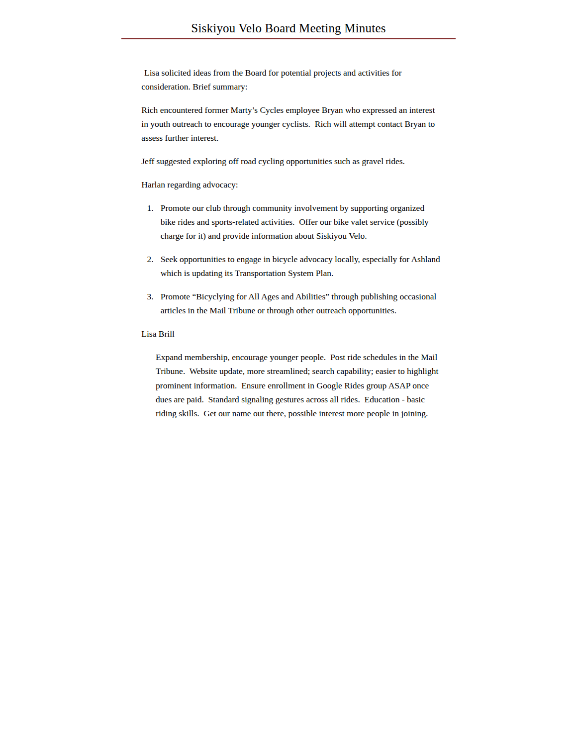Siskiyou Velo Board Meeting Minutes
Lisa solicited ideas from the Board for potential projects and activities for consideration. Brief summary:
Rich encountered former Marty’s Cycles employee Bryan who expressed an interest in youth outreach to encourage younger cyclists. Rich will attempt contact Bryan to assess further interest.
Jeff suggested exploring off road cycling opportunities such as gravel rides.
Harlan regarding advocacy:
Promote our club through community involvement by supporting organized bike rides and sports-related activities. Offer our bike valet service (possibly charge for it) and provide information about Siskiyou Velo.
Seek opportunities to engage in bicycle advocacy locally, especially for Ashland which is updating its Transportation System Plan.
Promote “Bicyclying for All Ages and Abilities” through publishing occasional articles in the Mail Tribune or through other outreach opportunities.
Lisa Brill
Expand membership, encourage younger people. Post ride schedules in the Mail Tribune. Website update, more streamlined; search capability; easier to highlight prominent information. Ensure enrollment in Google Rides group ASAP once dues are paid. Standard signaling gestures across all rides. Education - basic riding skills. Get our name out there, possible interest more people in joining.